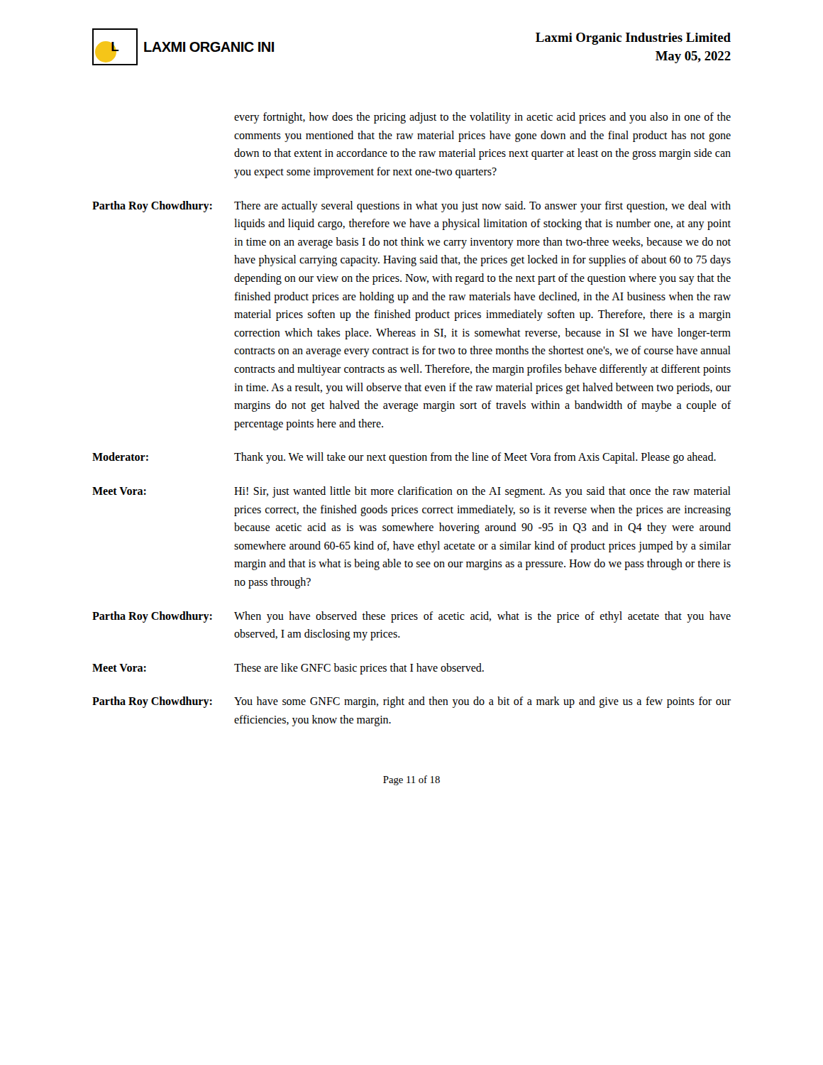L
LAXMI ORGANIC INI
Laxmi Organic Industries Limited
May 05, 2022
every fortnight, how does the pricing adjust to the volatility in acetic acid prices and you also in one of the comments you mentioned that the raw material prices have gone down and the final product has not gone down to that extent in accordance to the raw material prices next quarter at least on the gross margin side can you expect some improvement for next one-two quarters?
Partha Roy Chowdhury:
There are actually several questions in what you just now said. To answer your first question, we deal with liquids and liquid cargo, therefore we have a physical limitation of stocking that is number one, at any point in time on an average basis I do not think we carry inventory more than two-three weeks, because we do not have physical carrying capacity. Having said that, the prices get locked in for supplies of about 60 to 75 days depending on our view on the prices. Now, with regard to the next part of the question where you say that the finished product prices are holding up and the raw materials have declined, in the AI business when the raw material prices soften up the finished product prices immediately soften up. Therefore, there is a margin correction which takes place. Whereas in SI, it is somewhat reverse, because in SI we have longer-term contracts on an average every contract is for two to three months the shortest one's, we of course have annual contracts and multiyear contracts as well. Therefore, the margin profiles behave differently at different points in time. As a result, you will observe that even if the raw material prices get halved between two periods, our margins do not get halved the average margin sort of travels within a bandwidth of maybe a couple of percentage points here and there.
Moderator:
Thank you. We will take our next question from the line of Meet Vora from Axis Capital. Please go ahead.
Meet Vora:
Hi! Sir, just wanted little bit more clarification on the AI segment. As you said that once the raw material prices correct, the finished goods prices correct immediately, so is it reverse when the prices are increasing because acetic acid as is was somewhere hovering around 90 -95 in Q3 and in Q4 they were around somewhere around 60-65 kind of, have ethyl acetate or a similar kind of product prices jumped by a similar margin and that is what is being able to see on our margins as a pressure. How do we pass through or there is no pass through?
Partha Roy Chowdhury:
When you have observed these prices of acetic acid, what is the price of ethyl acetate that you have observed, I am disclosing my prices.
Meet Vora:
These are like GNFC basic prices that I have observed.
Partha Roy Chowdhury:
You have some GNFC margin, right and then you do a bit of a mark up and give us a few points for our efficiencies, you know the margin.
Page 11 of 18